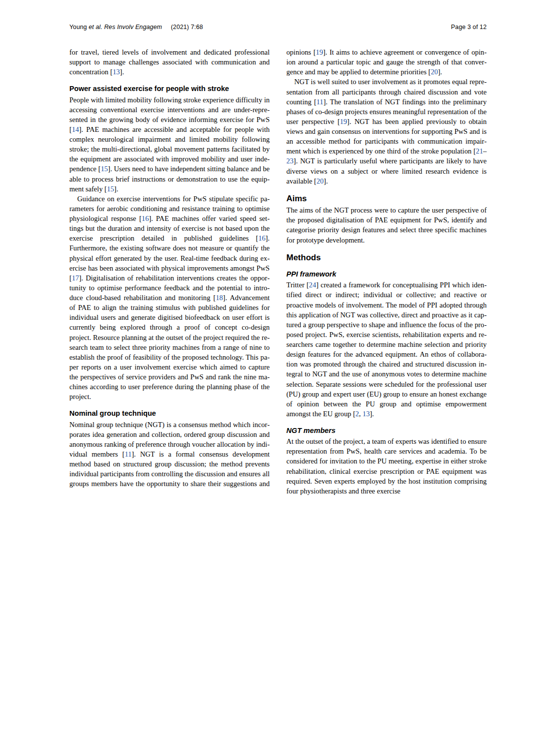Young et al. Res Involv Engagem (2021) 7:68
Page 3 of 12
for travel, tiered levels of involvement and dedicated professional support to manage challenges associated with communication and concentration [13].
Power assisted exercise for people with stroke
People with limited mobility following stroke experience difficulty in accessing conventional exercise interventions and are under-represented in the growing body of evidence informing exercise for PwS [14]. PAE machines are accessible and acceptable for people with complex neurological impairment and limited mobility following stroke; the multi-directional, global movement patterns facilitated by the equipment are associated with improved mobility and user independence [15]. Users need to have independent sitting balance and be able to process brief instructions or demonstration to use the equipment safely [15].
Guidance on exercise interventions for PwS stipulate specific parameters for aerobic conditioning and resistance training to optimise physiological response [16]. PAE machines offer varied speed settings but the duration and intensity of exercise is not based upon the exercise prescription detailed in published guidelines [16]. Furthermore, the existing software does not measure or quantify the physical effort generated by the user. Real-time feedback during exercise has been associated with physical improvements amongst PwS [17]. Digitalisation of rehabilitation interventions creates the opportunity to optimise performance feedback and the potential to introduce cloud-based rehabilitation and monitoring [18]. Advancement of PAE to align the training stimulus with published guidelines for individual users and generate digitised biofeedback on user effort is currently being explored through a proof of concept co-design project. Resource planning at the outset of the project required the research team to select three priority machines from a range of nine to establish the proof of feasibility of the proposed technology. This paper reports on a user involvement exercise which aimed to capture the perspectives of service providers and PwS and rank the nine machines according to user preference during the planning phase of the project.
Nominal group technique
Nominal group technique (NGT) is a consensus method which incorporates idea generation and collection, ordered group discussion and anonymous ranking of preference through voucher allocation by individual members [11]. NGT is a formal consensus development method based on structured group discussion; the method prevents individual participants from controlling the discussion and ensures all groups members have the opportunity to share their suggestions and opinions [19]. It aims to achieve agreement or convergence of opinion around a particular topic and gauge the strength of that convergence and may be applied to determine priorities [20].
NGT is well suited to user involvement as it promotes equal representation from all participants through chaired discussion and vote counting [11]. The translation of NGT findings into the preliminary phases of co-design projects ensures meaningful representation of the user perspective [19]. NGT has been applied previously to obtain views and gain consensus on interventions for supporting PwS and is an accessible method for participants with communication impairment which is experienced by one third of the stroke population [21–23]. NGT is particularly useful where participants are likely to have diverse views on a subject or where limited research evidence is available [20].
Aims
The aims of the NGT process were to capture the user perspective of the proposed digitalisation of PAE equipment for PwS, identify and categorise priority design features and select three specific machines for prototype development.
Methods
PPI framework
Tritter [24] created a framework for conceptualising PPI which identified direct or indirect; individual or collective; and reactive or proactive models of involvement. The model of PPI adopted through this application of NGT was collective, direct and proactive as it captured a group perspective to shape and influence the focus of the proposed project. PwS, exercise scientists, rehabilitation experts and researchers came together to determine machine selection and priority design features for the advanced equipment. An ethos of collaboration was promoted through the chaired and structured discussion integral to NGT and the use of anonymous votes to determine machine selection. Separate sessions were scheduled for the professional user (PU) group and expert user (EU) group to ensure an honest exchange of opinion between the PU group and optimise empowerment amongst the EU group [2, 13].
NGT members
At the outset of the project, a team of experts was identified to ensure representation from PwS, health care services and academia. To be considered for invitation to the PU meeting, expertise in either stroke rehabilitation, clinical exercise prescription or PAE equipment was required. Seven experts employed by the host institution comprising four physiotherapists and three exercise